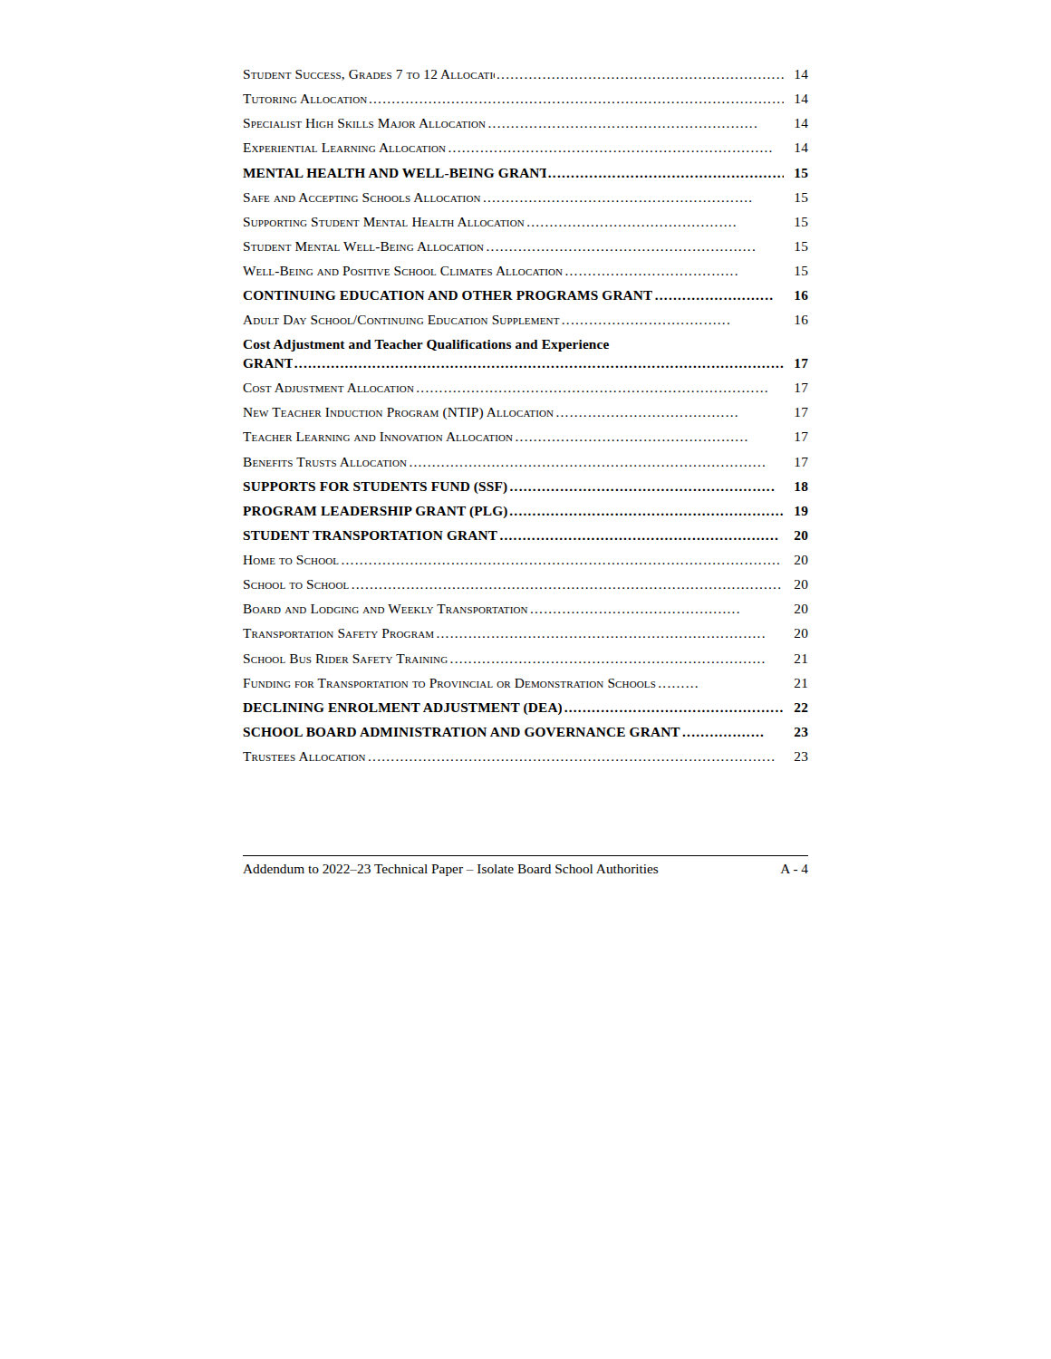Student Success, Grades 7 to 12 Allocation .................................................................. 14
Tutoring Allocation ........................................................................................... 14
Specialist High Skills Major Allocation ........................................................... 14
Experiential Learning Allocation ....................................................................... 14
Mental Health and Well-Being Grant .................................................... 15
Safe and Accepting Schools Allocation ........................................................... 15
Supporting Student Mental Health Allocation .............................................. 15
Student Mental Well-Being Allocation ........................................................... 15
Well-Being and Positive School Climates Allocation ...................................... 15
Continuing Education and Other Programs Grant .......................... 16
Adult Day School/Continuing Education Supplement ..................................... 16
Cost Adjustment and Teacher Qualifications and Experience Grant .............................................................................................................. 17
Cost Adjustment Allocation ............................................................................. 17
New Teacher Induction Program (NTIP) Allocation ........................................ 17
Teacher Learning and Innovation Allocation ................................................... 17
Benefits Trusts Allocation .............................................................................. 17
Supports for Students Fund (SSF) .......................................................... 18
Program Leadership Grant (PLG) ............................................................ 19
Student Transportation Grant ............................................................. 20
Home to School ................................................................................................ 20
School to School .............................................................................................. 20
Board and Lodging and Weekly Transportation .............................................. 20
Transportation Safety Program ........................................................................ 20
School Bus Rider Safety Training ..................................................................... 21
Funding for Transportation to Provincial or Demonstration Schools ......... 21
Declining Enrolment Adjustment (DEA) ................................................ 22
School Board Administration and Governance Grant .................. 23
Trustees Allocation ......................................................................................... 23
Addendum to 2022–23 Technical Paper – Isolate Board School Authorities A - 4